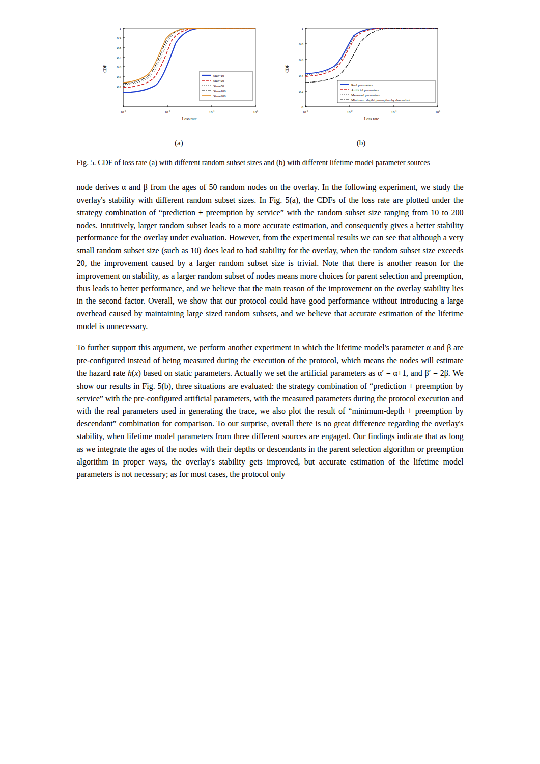1 0.9 0.8 0.7 0.6 0.5 0.4 CDF 10-3 10-2 10-1 100 Loss rate Size=10 Size=20 Size=50 Size=100 Size=200
(a)
1 0.8 0.6 0.4 0.2 0 CDF 10-3 10-2 10-1 100 Loss rate Real parameters Artificial parameters Measured parameters Minimum−depth+preemption by descendant
(b)
Fig. 5. CDF of loss rate (a) with different random subset sizes and (b) with different lifetime model parameter sources
node derives α and β from the ages of 50 random nodes on the overlay. In the following experiment, we study the overlay's stability with different random subset sizes. In Fig. 5(a), the CDFs of the loss rate are plotted under the strategy combination of “prediction + preemption by service” with the random subset size ranging from 10 to 200 nodes. Intuitively, larger random subset leads to a more accurate estimation, and consequently gives a better stability performance for the overlay under evaluation. However, from the experimental results we can see that although a very small random subset size (such as 10) does lead to bad stability for the overlay, when the random subset size exceeds 20, the improvement caused by a larger random subset size is trivial. Note that there is another reason for the improvement on stability, as a larger random subset of nodes means more choices for parent selection and preemption, thus leads to better performance, and we believe that the main reason of the improvement on the overlay stability lies in the second factor. Overall, we show that our protocol could have good performance without introducing a large overhead caused by maintaining large sized random subsets, and we believe that accurate estimation of the lifetime model is unnecessary.
To further support this argument, we perform another experiment in which the lifetime model's parameter α and β are pre-configured instead of being measured during the execution of the protocol, which means the nodes will estimate the hazard rate h(x) based on static parameters. Actually we set the artificial parameters as α′ = α+1, and β′ = 2β. We show our results in Fig. 5(b), three situations are evaluated: the strategy combination of “prediction + preemption by service” with the pre-configured artificial parameters, with the measured parameters during the protocol execution and with the real parameters used in generating the trace, we also plot the result of “minimum-depth + preemption by descendant” combination for comparison. To our surprise, overall there is no great difference regarding the overlay's stability, when lifetime model parameters from three different sources are engaged. Our findings indicate that as long as we integrate the ages of the nodes with their depths or descendants in the parent selection algorithm or preemption algorithm in proper ways, the overlay's stability gets improved, but accurate estimation of the lifetime model parameters is not necessary; as for most cases, the protocol only